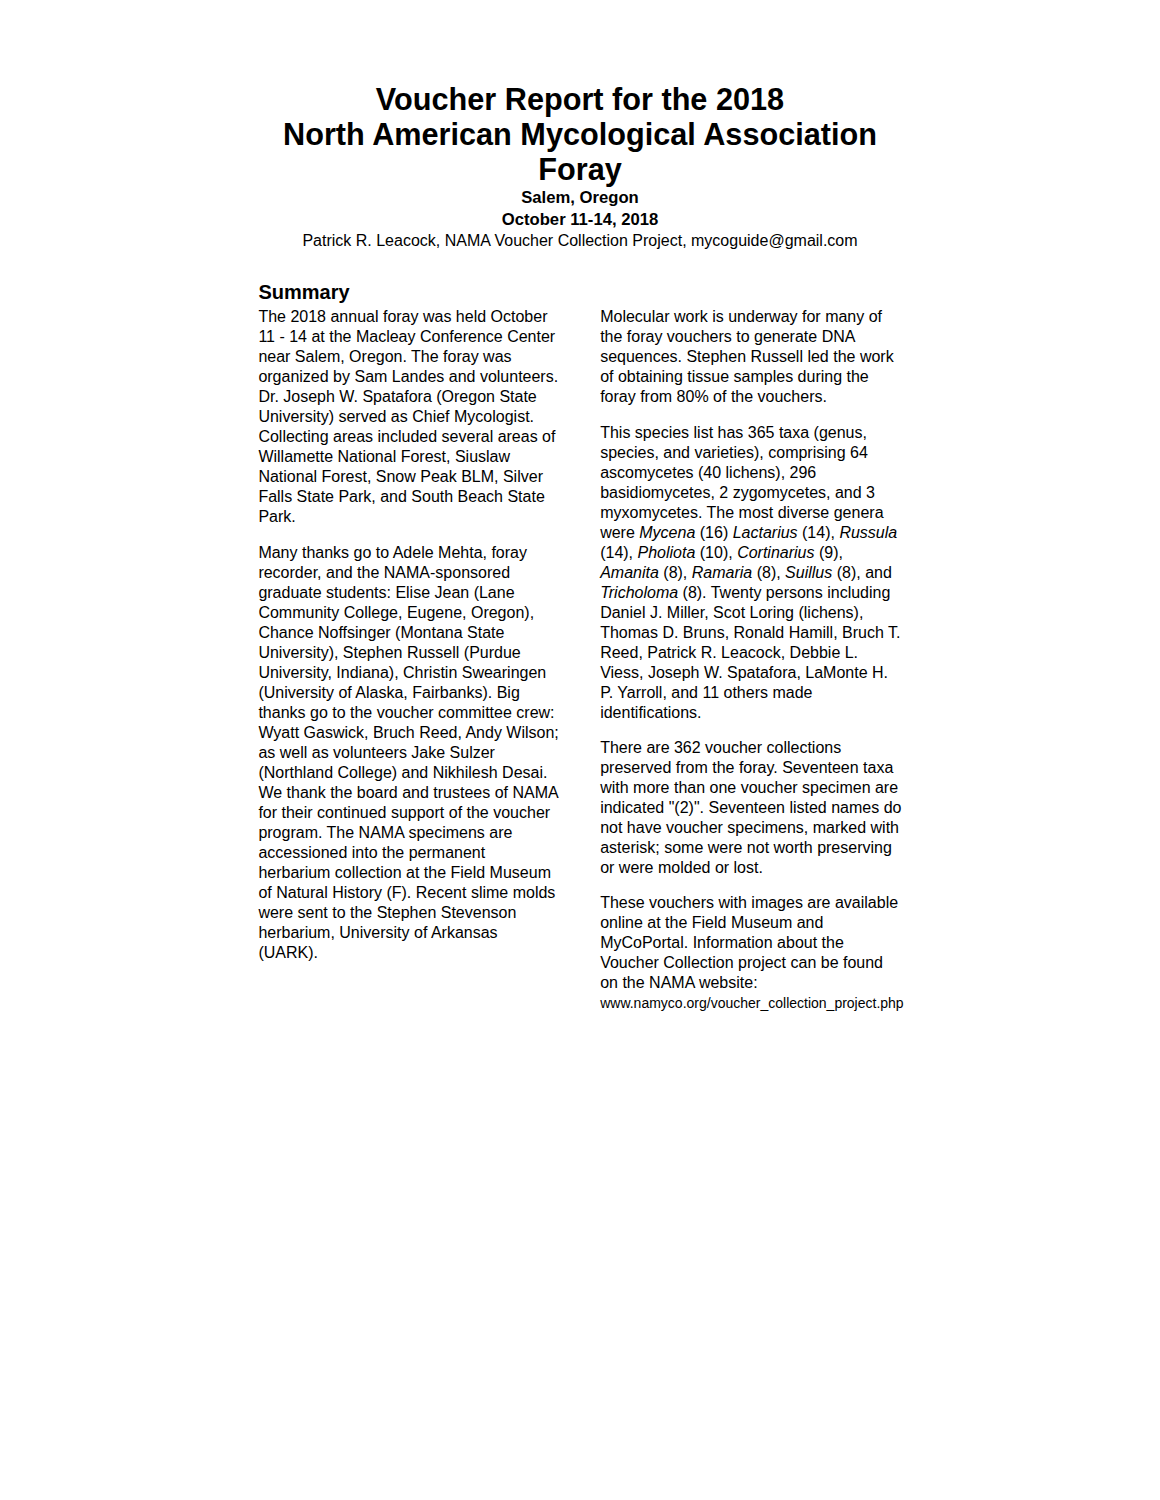Voucher Report for the 2018
North American Mycological Association Foray
Salem, Oregon
October 11-14, 2018
Patrick R. Leacock, NAMA Voucher Collection Project, mycoguide@gmail.com
Summary
The 2018 annual foray was held October 11 - 14 at the Macleay Conference Center near Salem, Oregon. The foray was organized by Sam Landes and volunteers. Dr. Joseph W. Spatafora (Oregon State University) served as Chief Mycologist. Collecting areas included several areas of Willamette National Forest, Siuslaw National Forest, Snow Peak BLM, Silver Falls State Park, and South Beach State Park.
Many thanks go to Adele Mehta, foray recorder, and the NAMA-sponsored graduate students: Elise Jean (Lane Community College, Eugene, Oregon), Chance Noffsinger (Montana State University), Stephen Russell (Purdue University, Indiana), Christin Swearingen (University of Alaska, Fairbanks). Big thanks go to the voucher committee crew: Wyatt Gaswick, Bruch Reed, Andy Wilson; as well as volunteers Jake Sulzer (Northland College) and Nikhilesh Desai. We thank the board and trustees of NAMA for their continued support of the voucher program. The NAMA specimens are accessioned into the permanent herbarium collection at the Field Museum of Natural History (F). Recent slime molds were sent to the Stephen Stevenson herbarium, University of Arkansas (UARK).
Molecular work is underway for many of the foray vouchers to generate DNA sequences. Stephen Russell led the work of obtaining tissue samples during the foray from 80% of the vouchers.
This species list has 365 taxa (genus, species, and varieties), comprising 64 ascomycetes (40 lichens), 296 basidiomycetes, 2 zygomycetes, and 3 myxomycetes. The most diverse genera were Mycena (16) Lactarius (14), Russula (14), Pholiota (10), Cortinarius (9), Amanita (8), Ramaria (8), Suillus (8), and Tricholoma (8). Twenty persons including Daniel J. Miller, Scot Loring (lichens), Thomas D. Bruns, Ronald Hamill, Bruch T. Reed, Patrick R. Leacock, Debbie L. Viess, Joseph W. Spatafora, LaMonte H. P. Yarroll, and 11 others made identifications.
There are 362 voucher collections preserved from the foray. Seventeen taxa with more than one voucher specimen are indicated "(2)". Seventeen listed names do not have voucher specimens, marked with asterisk; some were not worth preserving or were molded or lost.
These vouchers with images are available online at the Field Museum and MyCoPortal. Information about the Voucher Collection project can be found on the NAMA website: www.namyco.org/voucher_collection_project.php